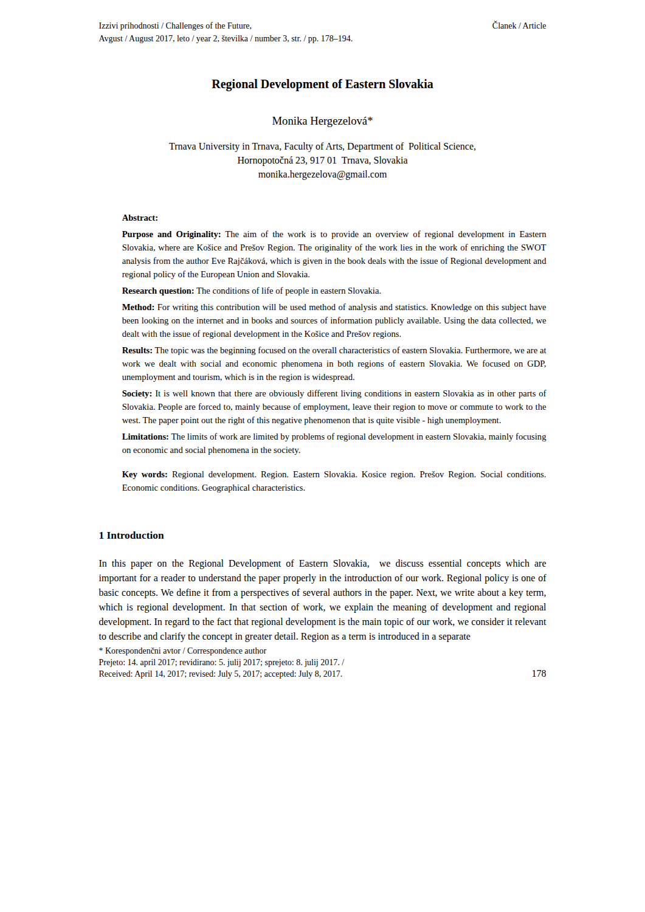Izzivi prihodnosti / Challenges of the Future,
Avgust / August 2017, leto / year 2, številka / number 3, str. / pp. 178–194.
Članek / Article
Regional Development of Eastern Slovakia
Monika Hergezelová*
Trnava University in Trnava, Faculty of Arts, Department of Political Science,
Hornopotočná 23, 917 01 Trnava, Slovakia
monika.hergezelova@gmail.com
Abstract:
Purpose and Originality: The aim of the work is to provide an overview of regional development in Eastern Slovakia, where are Košice and Prešov Region. The originality of the work lies in the work of enriching the SWOT analysis from the author Eve Rajčáková, which is given in the book deals with the issue of Regional development and regional policy of the European Union and Slovakia.
Research question: The conditions of life of people in eastern Slovakia.
Method: For writing this contribution will be used method of analysis and statistics. Knowledge on this subject have been looking on the internet and in books and sources of information publicly available. Using the data collected, we dealt with the issue of regional development in the Košice and Prešov regions.
Results: The topic was the beginning focused on the overall characteristics of eastern Slovakia. Furthermore, we are at work we dealt with social and economic phenomena in both regions of eastern Slovakia. We focused on GDP, unemployment and tourism, which is in the region is widespread.
Society: It is well known that there are obviously different living conditions in eastern Slovakia as in other parts of Slovakia. People are forced to, mainly because of employment, leave their region to move or commute to work to the west. The paper point out the right of this negative phenomenon that is quite visible - high unemployment.
Limitations: The limits of work are limited by problems of regional development in eastern Slovakia, mainly focusing on economic and social phenomena in the society.
Key words: Regional development. Region. Eastern Slovakia. Kosice region. Prešov Region. Social conditions. Economic conditions. Geographical characteristics.
1 Introduction
In this paper on the Regional Development of Eastern Slovakia, we discuss essential concepts which are important for a reader to understand the paper properly in the introduction of our work. Regional policy is one of basic concepts. We define it from a perspectives of several authors in the paper. Next, we write about a key term, which is regional development. In that section of work, we explain the meaning of development and regional development. In regard to the fact that regional development is the main topic of our work, we consider it relevant to describe and clarify the concept in greater detail. Region as a term is introduced in a separate
* Korespondenčni avtor / Correspondence author
Prejeto: 14. april 2017; revidirano: 5. julij 2017; sprejeto: 8. julij 2017. /
Received: April 14, 2017; revised: July 5, 2017; accepted: July 8, 2017.
178